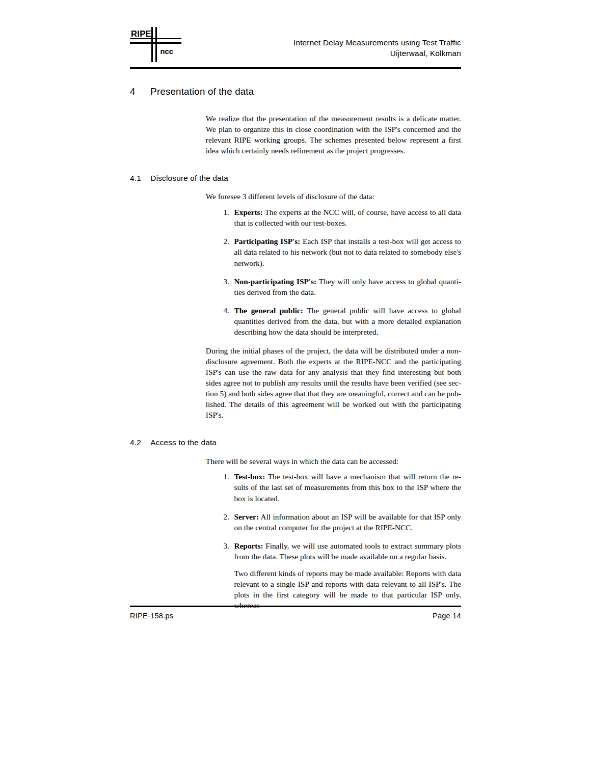RIPE ncc
Internet Delay Measurements using Test Traffic
Uijterwaal, Kolkman
4 Presentation of the data
We realize that the presentation of the measurement results is a delicate matter. We plan to organize this in close coordination with the ISP's concerned and the relevant RIPE working groups. The schemes presented below represent a first idea which certainly needs refinement as the project progresses.
4.1 Disclosure of the data
We foresee 3 different levels of disclosure of the data:
Experts: The experts at the NCC will, of course, have access to all data that is collected with our test-boxes.
Participating ISP's: Each ISP that installs a test-box will get access to all data related to his network (but not to data related to somebody else's network).
Non-participating ISP's: They will only have access to global quantities derived from the data.
The general public: The general public will have access to global quantities derived from the data, but with a more detailed explanation describing how the data should be interpreted.
During the initial phases of the project, the data will be distributed under a non-disclosure agreement. Both the experts at the RIPE-NCC and the participating ISP's can use the raw data for any analysis that they find interesting but both sides agree not to publish any results until the results have been verified (see section 5) and both sides agree that that they are meaningful, correct and can be published. The details of this agreement will be worked out with the participating ISP's.
4.2 Access to the data
There will be several ways in which the data can be accessed:
Test-box: The test-box will have a mechanism that will return the results of the last set of measurements from this box to the ISP where the box is located.
Server: All information about an ISP will be available for that ISP only on the central computer for the project at the RIPE-NCC.
Reports: Finally, we will use automated tools to extract summary plots from the data. These plots will be made available on a regular basis.
Two different kinds of reports may be made available: Reports with data relevant to a single ISP and reports with data relevant to all ISP's. The plots in the first category will be made to that particular ISP only, whereas
RIPE-158.ps Page 14